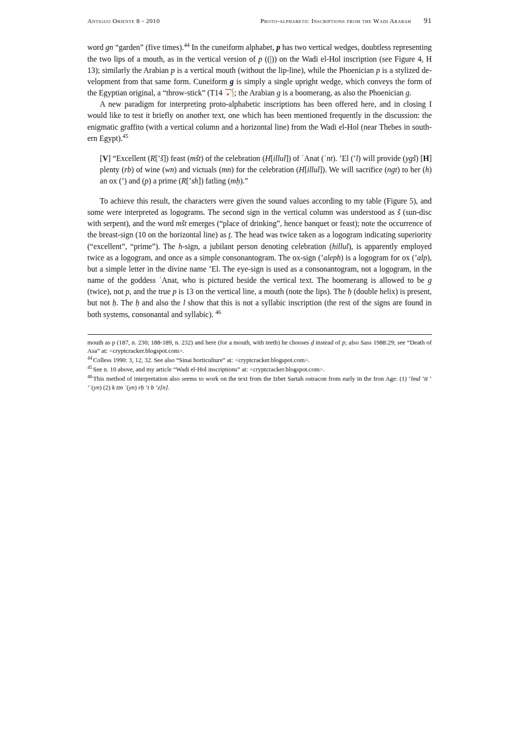Antiguo Oriente 8 - 2010 Proto-alphabetic Inscriptions from the Wadi Arabah 91
word gn “garden” (five times).44 In the cuneiform alphabet, p has two vertical wedges, doubtless representing the two lips of a mouth, as in the vertical version of p ((|)) on the Wadi el-Hol inscription (see Figure 4, H 13); similarly the Arabian p is a vertical mouth (without the lip-line), while the Phoenician p is a stylized development from that same form. Cuneiform g is simply a single upright wedge, which conveys the form of the Egyptian original, a “throw-stick” (T14 🏹; the Arabian g is a boomerang, as also the Phoenician g.
A new paradigm for interpreting proto-alphabetic inscriptions has been offered here, and in closing I would like to test it briefly on another text, one which has been mentioned frequently in the discussion: the enigmatic graffito (with a vertical column and a horizontal line) from the Wadi el-Hol (near Thebes in southern Egypt).45
[V] “Excellent (R[’š]) feast (mšt) of the celebration (H[illul]) of ʿAnat (ʿnt). ’El (’l) will provide (ygš) [H] plenty (rb) of wine (wn) and victuals (mn) for the celebration (H[illul]). We will sacrifice (ngt) to her (h) an ox (’) and (p) a prime (R[’sh]) fatling (mḥ).”
To achieve this result, the characters were given the sound values according to my table (Figure 5), and some were interpreted as logograms. The second sign in the vertical column was understood as š (sun-disc with serpent), and the word mšt emerges (“place of drinking”, hence banquet or feast); note the occurrence of the breast-sign (10 on the horizontal line) as ṯ. The head was twice taken as a logogram indicating superiority (“excellent”, “prime”). The h-sign, a jubilant person denoting celebration (hillul), is apparently employed twice as a logogram, and once as a simple consonantogram. The ox-sign (’aleph) is a logogram for ox (’alp), but a simple letter in the divine name ’El. The eye-sign is used as a consonantogram, not a logogram, in the name of the goddess ʿAnat, who is pictured beside the vertical text. The boomerang is allowed to be g (twice), not p, and the true p is 13 on the vertical line, a mouth (note the lips). The ḥ (double helix) is present, but not ḥ. The ḥ and also the l show that this is not a syllabic inscription (the rest of the signs are found in both systems, consonantal and syllabic). 46
mouth as p (187, n. 230; 188-189, n. 232) and here (for a mouth, with teeth) he chooses ḏ instead of p; also Sass 1988:29; see “Death of Asa” at: <cryptcracker.blogspot.com>.
44 Colless 1990: 3, 12, 32. See also “Sinai horticulture” at: <cryptcracker.blogspot.com>.
45 See n. 10 above, and my article “Wadi el-Hol inscriptions” at: <cryptcracker.blogspot.com>.
46 This method of interpretation also seems to work on the text from the Izbet Sartah ostracon from early in the Iron Age: (1) ’lmd ’tt ’ ’ʿ(yn) (2) k ttn ʿ(yn) rḥ ’t b ’z[n].